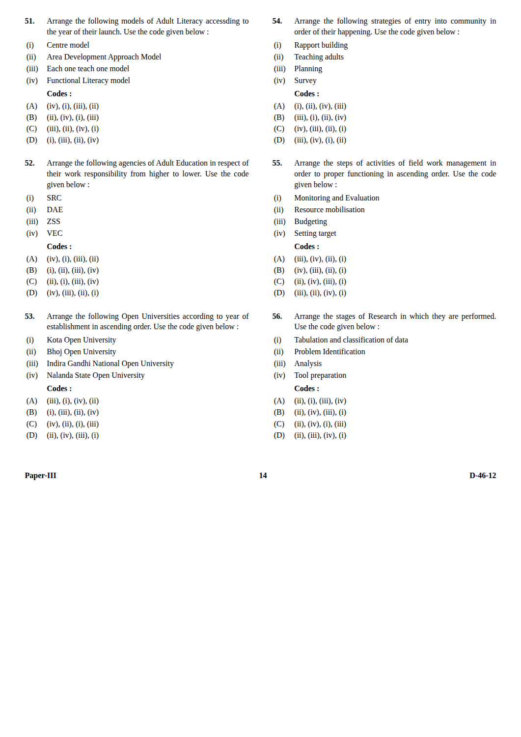51.
Arrange the following models of Adult Literacy accessding to the year of their launch. Use the code given below :
(i) Centre model
(ii) Area Development Approach Model
(iii) Each one teach one model
(iv) Functional Literacy model
Codes :
(A)(iv), (i), (iii), (ii)
(B)(ii), (iv), (i), (iii)
(C)(iii), (ii), (iv), (i)
(D)(i), (iii), (ii), (iv)
52.
Arrange the following agencies of Adult Education in respect of their work responsibility from higher to lower. Use the code given below :
(i) SRC
(ii) DAE
(iii) ZSS
(iv) VEC
Codes :
(A)(iv), (i), (iii), (ii)
(B)(i), (ii), (iii), (iv)
(C)(ii), (i), (iii), (iv)
(D)(iv), (iii), (ii), (i)
53.
Arrange the following Open Universities according to year of establishment in ascending order. Use the code given below :
(i) Kota Open University
(ii) Bhoj Open University
(iii) Indira Gandhi National Open University
(iv) Nalanda State Open University
Codes :
(A)(iii), (i), (iv), (ii)
(B)(i), (iii), (ii), (iv)
(C)(iv), (ii), (i), (iii)
(D)(ii), (iv), (iii), (i)
54.
Arrange the following strategies of entry into community in order of their happening. Use the code given below :
(i) Rapport building
(ii) Teaching adults
(iii) Planning
(iv) Survey
Codes :
(A)(i), (ii), (iv), (iii)
(B)(iii), (i), (ii), (iv)
(C)(iv), (iii), (ii), (i)
(D)(iii), (iv), (i), (ii)
55.
Arrange the steps of activities of field work management in order to proper functioning in ascending order. Use the code given below :
(i) Monitoring and Evaluation
(ii) Resource mobilisation
(iii) Budgeting
(iv) Setting target
Codes :
(A)(iii), (iv), (ii), (i)
(B)(iv), (iii), (ii), (i)
(C)(ii), (iv), (iii), (i)
(D)(iii), (ii), (iv), (i)
56.
Arrange the stages of Research in which they are performed. Use the code given below :
(i) Tabulation and classification of data
(ii) Problem Identification
(iii) Analysis
(iv) Tool preparation
Codes :
(A)(ii), (i), (iii), (iv)
(B)(ii), (iv), (iii), (i)
(C)(ii), (iv), (i), (iii)
(D)(ii), (iii), (iv), (i)
Paper-III
14
D-46-12